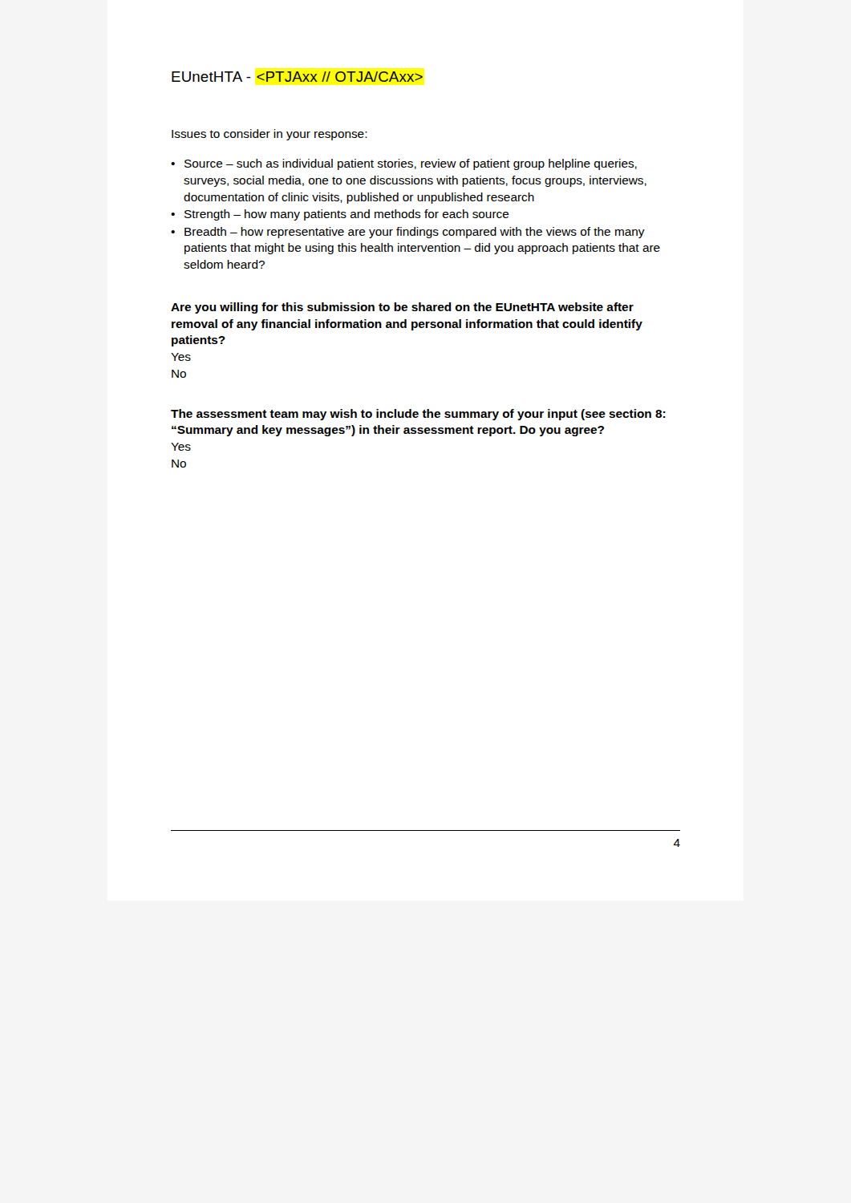EUnetHTA - <PTJAxx // OTJA/CAxx>
Issues to consider in your response:
Source – such as individual patient stories, review of patient group helpline queries, surveys, social media, one to one discussions with patients, focus groups, interviews, documentation of clinic visits, published or unpublished research
Strength – how many patients and methods for each source
Breadth – how representative are your findings compared with the views of the many patients that might be using this health intervention – did you approach patients that are seldom heard?
Are you willing for this submission to be shared on the EUnetHTA website after removal of any financial information and personal information that could identify patients?
Yes
No
The assessment team may wish to include the summary of your input (see section 8: “Summary and key messages”) in their assessment report. Do you agree?
Yes
No
4